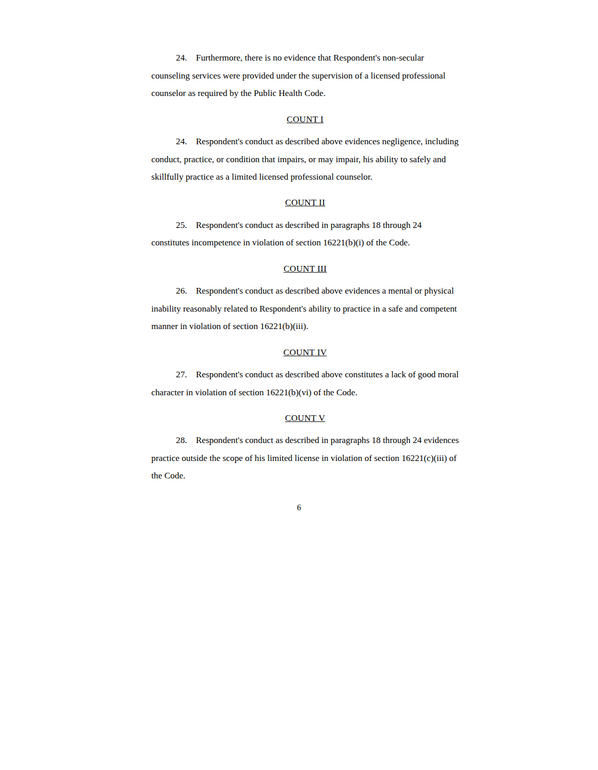24. Furthermore, there is no evidence that Respondent's non-secular counseling services were provided under the supervision of a licensed professional counselor as required by the Public Health Code.
COUNT I
24. Respondent's conduct as described above evidences negligence, including conduct, practice, or condition that impairs, or may impair, his ability to safely and skillfully practice as a limited licensed professional counselor.
COUNT II
25. Respondent's conduct as described in paragraphs 18 through 24 constitutes incompetence in violation of section 16221(b)(i) of the Code.
COUNT III
26. Respondent's conduct as described above evidences a mental or physical inability reasonably related to Respondent's ability to practice in a safe and competent manner in violation of section 16221(b)(iii).
COUNT IV
27. Respondent's conduct as described above constitutes a lack of good moral character in violation of section 16221(b)(vi) of the Code.
COUNT V
28. Respondent's conduct as described in paragraphs 18 through 24 evidences practice outside the scope of his limited license in violation of section 16221(c)(iii) of the Code.
6